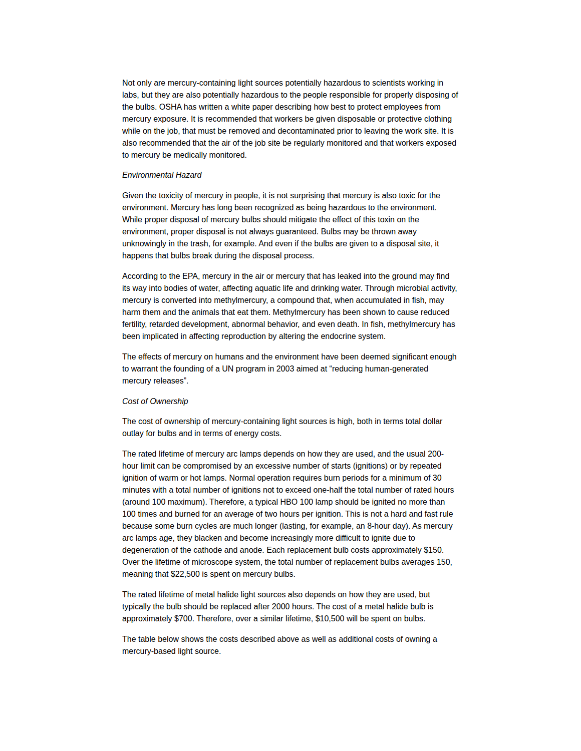Not only are mercury-containing light sources potentially hazardous to scientists working in labs, but they are also potentially hazardous to the people responsible for properly disposing of the bulbs. OSHA has written a white paper describing how best to protect employees from mercury exposure. It is recommended that workers be given disposable or protective clothing while on the job, that must be removed and decontaminated prior to leaving the work site. It is also recommended that the air of the job site be regularly monitored and that workers exposed to mercury be medically monitored.
Environmental Hazard
Given the toxicity of mercury in people, it is not surprising that mercury is also toxic for the environment. Mercury has long been recognized as being hazardous to the environment. While proper disposal of mercury bulbs should mitigate the effect of this toxin on the environment, proper disposal is not always guaranteed. Bulbs may be thrown away unknowingly in the trash, for example. And even if the bulbs are given to a disposal site, it happens that bulbs break during the disposal process.
According to the EPA, mercury in the air or mercury that has leaked into the ground may find its way into bodies of water, affecting aquatic life and drinking water. Through microbial activity, mercury is converted into methylmercury, a compound that, when accumulated in fish, may harm them and the animals that eat them. Methylmercury has been shown to cause reduced fertility, retarded development, abnormal behavior, and even death. In fish, methylmercury has been implicated in affecting reproduction by altering the endocrine system.
The effects of mercury on humans and the environment have been deemed significant enough to warrant the founding of a UN program in 2003 aimed at “reducing human-generated mercury releases”.
Cost of Ownership
The cost of ownership of mercury-containing light sources is high, both in terms total dollar outlay for bulbs and in terms of energy costs.
The rated lifetime of mercury arc lamps depends on how they are used, and the usual 200-hour limit can be compromised by an excessive number of starts (ignitions) or by repeated ignition of warm or hot lamps. Normal operation requires burn periods for a minimum of 30 minutes with a total number of ignitions not to exceed one-half the total number of rated hours (around 100 maximum). Therefore, a typical HBO 100 lamp should be ignited no more than 100 times and burned for an average of two hours per ignition. This is not a hard and fast rule because some burn cycles are much longer (lasting, for example, an 8-hour day). As mercury arc lamps age, they blacken and become increasingly more difficult to ignite due to degeneration of the cathode and anode. Each replacement bulb costs approximately $150. Over the lifetime of microscope system, the total number of replacement bulbs averages 150, meaning that $22,500 is spent on mercury bulbs.
The rated lifetime of metal halide light sources also depends on how they are used, but typically the bulb should be replaced after 2000 hours. The cost of a metal halide bulb is approximately $700. Therefore, over a similar lifetime, $10,500 will be spent on bulbs.
The table below shows the costs described above as well as additional costs of owning a mercury-based light source.